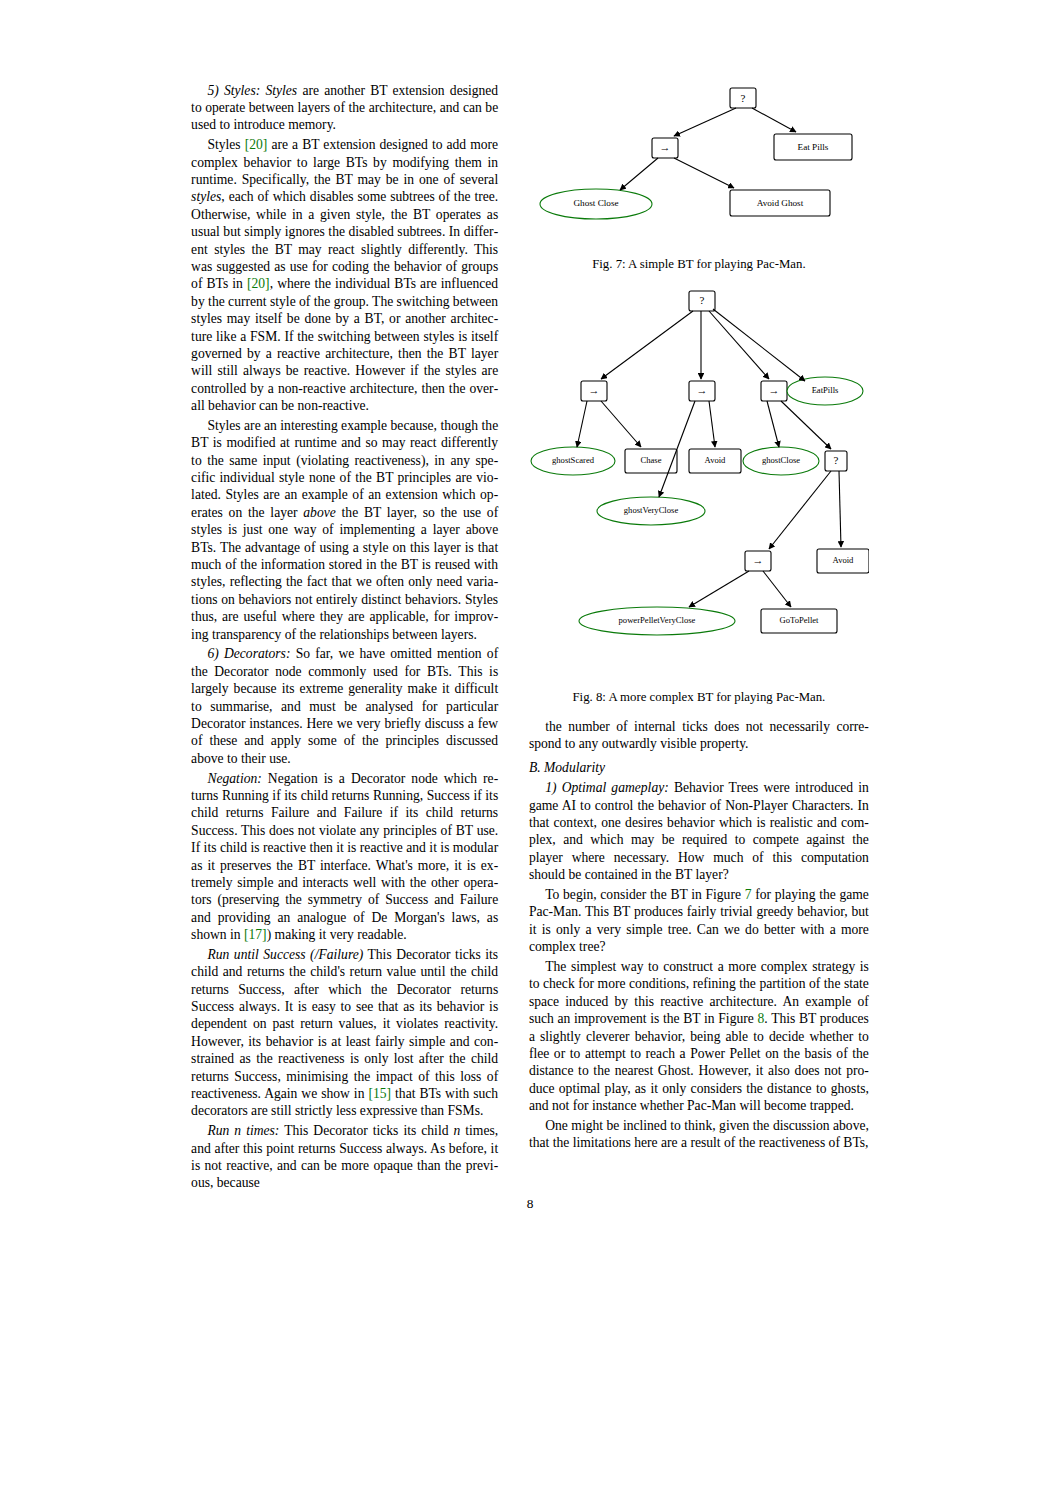5) Styles: Styles are another BT extension designed to operate between layers of the architecture, and can be used to introduce memory.
Styles [20] are a BT extension designed to add more complex behavior to large BTs by modifying them in runtime. Specifically, the BT may be in one of several styles, each of which disables some subtrees of the tree. Otherwise, while in a given style, the BT operates as usual but simply ignores the disabled subtrees. In different styles the BT may react slightly differently. This was suggested as use for coding the behavior of groups of BTs in [20], where the individual BTs are influenced by the current style of the group. The switching between styles may itself be done by a BT, or another architecture like a FSM. If the switching between styles is itself governed by a reactive architecture, then the BT layer will still always be reactive. However if the styles are controlled by a non-reactive architecture, then the overall behavior can be non-reactive.
Styles are an interesting example because, though the BT is modified at runtime and so may react differently to the same input (violating reactiveness), in any specific individual style none of the BT principles are violated. Styles are an example of an extension which operates on the layer above the BT layer, so the use of styles is just one way of implementing a layer above BTs. The advantage of using a style on this layer is that much of the information stored in the BT is reused with styles, reflecting the fact that we often only need variations on behaviors not entirely distinct behaviors. Styles thus, are useful where they are applicable, for improving transparency of the relationships between layers.
6) Decorators: So far, we have omitted mention of the Decorator node commonly used for BTs. This is largely because its extreme generality make it difficult to summarise, and must be analysed for particular Decorator instances. Here we very briefly discuss a few of these and apply some of the principles discussed above to their use.
Negation: Negation is a Decorator node which returns Running if its child returns Running, Success if its child returns Failure and Failure if its child returns Success. This does not violate any principles of BT use. If its child is reactive then it is reactive and it is modular as it preserves the BT interface. What's more, it is extremely simple and interacts well with the other operators (preserving the symmetry of Success and Failure and providing an analogue of De Morgan's laws, as shown in [17]) making it very readable.
Run until Success (/Failure) This Decorator ticks its child and returns the child's return value until the child returns Success, after which the Decorator returns Success always. It is easy to see that as its behavior is dependent on past return values, it violates reactivity. However, its behavior is at least fairly simple and constrained as the reactiveness is only lost after the child returns Success, minimising the impact of this loss of reactiveness. Again we show in [15] that BTs with such decorators are still strictly less expressive than FSMs.
Run n times: This Decorator ticks its child n times, and after this point returns Success always. As before, it is not reactive, and can be more opaque than the previous, because
? → Eat Pills Ghost Close Avoid Ghost
Fig. 7: A simple BT for playing Pac-Man.
? → → → EatPills ghostScared Chase Avoid ghostClose ? ghostVeryClose → Avoid powerPelletVeryClose GoToPellet
Fig. 8: A more complex BT for playing Pac-Man.
the number of internal ticks does not necessarily correspond to any outwardly visible property.
B. Modularity
1) Optimal gameplay: Behavior Trees were introduced in game AI to control the behavior of Non-Player Characters. In that context, one desires behavior which is realistic and complex, and which may be required to compete against the player where necessary. How much of this computation should be contained in the BT layer?
To begin, consider the BT in Figure 7 for playing the game Pac-Man. This BT produces fairly trivial greedy behavior, but it is only a very simple tree. Can we do better with a more complex tree?
The simplest way to construct a more complex strategy is to check for more conditions, refining the partition of the state space induced by this reactive architecture. An example of such an improvement is the BT in Figure 8. This BT produces a slightly cleverer behavior, being able to decide whether to flee or to attempt to reach a Power Pellet on the basis of the distance to the nearest Ghost. However, it also does not produce optimal play, as it only considers the distance to ghosts, and not for instance whether Pac-Man will become trapped.
One might be inclined to think, given the discussion above, that the limitations here are a result of the reactiveness of BTs,
8